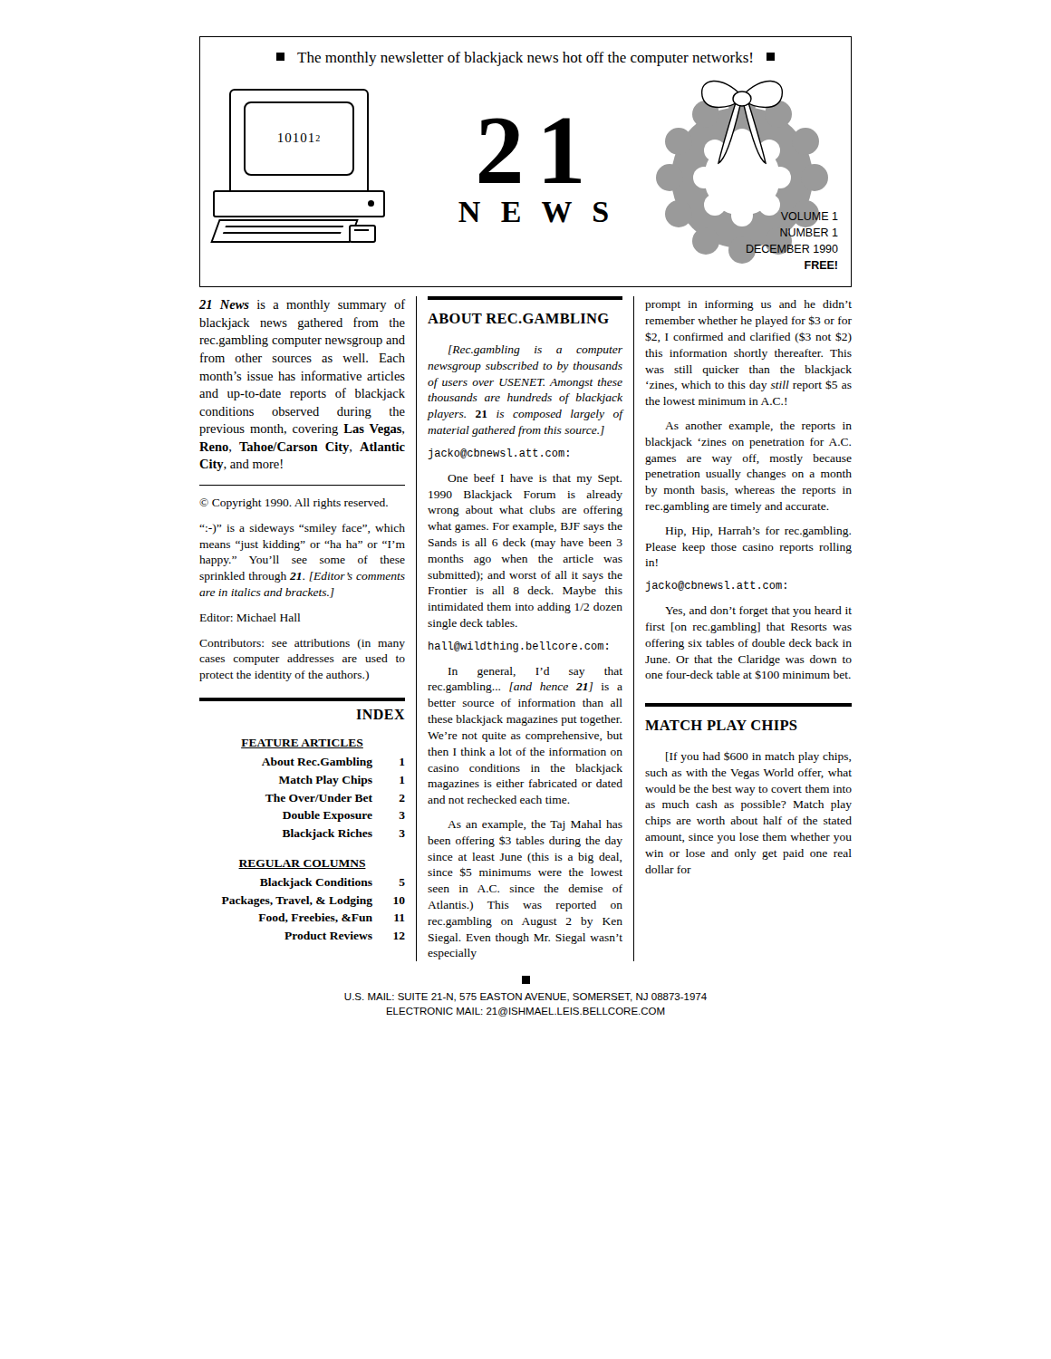The monthly newsletter of blackjack news hot off the computer networks!
101012
21
N E W S
VOLUME 1
NUMBER 1
DECEMBER 1990
FREE!
21 News is a monthly summary of blackjack news gathered from the rec.gambling computer newsgroup and from other sources as well. Each month’s issue has informative articles and up-to-date reports of blackjack conditions observed during the previous month, covering Las Vegas, Reno, Tahoe/Carson City, Atlantic City, and more!
© Copyright 1990. All rights reserved.
“:-)” is a sideways “smiley face”, which means “just kidding” or “ha ha” or “I’m happy.” You’ll see some of these sprinkled through 21. [Editor’s comments are in italics and brackets.]
Editor: Michael Hall
Contributors: see attributions (in many cases computer addresses are used to protect the identity of the authors.)
INDEX
FEATURE ARTICLES
| About Rec.Gambling | 1 |
| Match Play Chips | 1 |
| The Over/Under Bet | 2 |
| Double Exposure | 3 |
| Blackjack Riches | 3 |
REGULAR COLUMNS
| Blackjack Conditions | 5 |
| Packages, Travel, & Lodging | 10 |
| Food, Freebies, &Fun | 11 |
| Product Reviews | 12 |
ABOUT REC.GAMBLING
[Rec.gambling is a computer newsgroup subscribed to by thousands of users over USENET. Amongst these thousands are hundreds of blackjack players. 21 is composed largely of material gathered from this source.]
jacko@cbnewsl.att.com:
One beef I have is that my Sept. 1990 Blackjack Forum is already wrong about what clubs are offering what games. For example, BJF says the Sands is all 6 deck (may have been 3 months ago when the article was submitted); and worst of all it says the Frontier is all 8 deck. Maybe this intimidated them into adding 1/2 dozen single deck tables.
hall@wildthing.bellcore.com:
In general, I’d say that rec.gambling... [and hence 21] is a better source of information than all these blackjack magazines put together. We’re not quite as comprehensive, but then I think a lot of the information on casino conditions in the blackjack magazines is either fabricated or dated and not rechecked each time.
As an example, the Taj Mahal has been offering $3 tables during the day since at least June (this is a big deal, since $5 minimums were the lowest seen in A.C. since the demise of Atlantis.) This was reported on rec.gambling on August 2 by Ken Siegal. Even though Mr. Siegal wasn’t especially
prompt in informing us and he didn’t remember whether he played for $3 or for $2, I confirmed and clarified ($3 not $2) this information shortly thereafter. This was still quicker than the blackjack ‘zines, which to this day still report $5 as the lowest minimum in A.C.!
As another example, the reports in blackjack ‘zines on penetration for A.C. games are way off, mostly because penetration usually changes on a month by month basis, whereas the reports in rec.gambling are timely and accurate.
Hip, Hip, Harrah’s for rec.gambling. Please keep those casino reports rolling in!
jacko@cbnewsl.att.com:
Yes, and don’t forget that you heard it first [on rec.gambling] that Resorts was offering six tables of double deck back in June. Or that the Claridge was down to one four-deck table at $100 minimum bet.
MATCH PLAY CHIPS
[If you had $600 in match play chips, such as with the Vegas World offer, what would be the best way to covert them into as much cash as possible? Match play chips are worth about half of the stated amount, since you lose them whether you win or lose and only get paid one real dollar for
U.S. MAIL: SUITE 21-N, 575 EASTON AVENUE, SOMERSET, NJ 08873-1974
ELECTRONIC MAIL: 21@ISHMAEL.LEIS.BELLCORE.COM